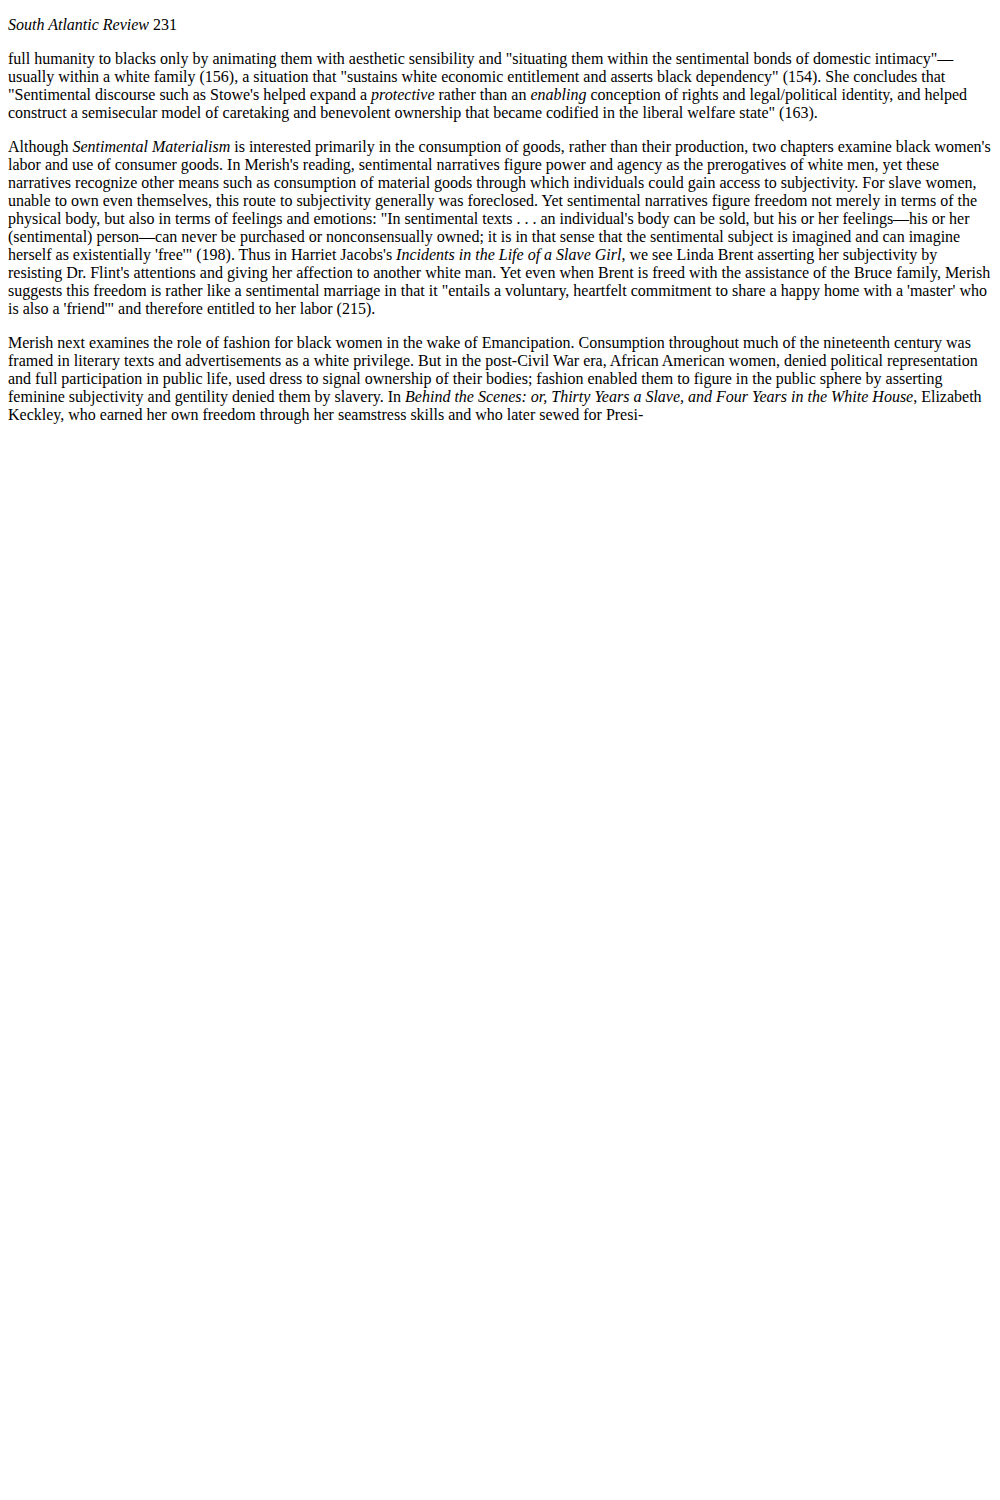South Atlantic Review 231
full humanity to blacks only by animating them with aesthetic sensibility and "situating them within the sentimental bonds of domestic intimacy"—usually within a white family (156), a situation that "sustains white economic entitlement and asserts black dependency" (154). She concludes that "Sentimental discourse such as Stowe's helped expand a protective rather than an enabling conception of rights and legal/political identity, and helped construct a semisecular model of caretaking and benevolent ownership that became codified in the liberal welfare state" (163).
Although Sentimental Materialism is interested primarily in the consumption of goods, rather than their production, two chapters examine black women's labor and use of consumer goods. In Merish's reading, sentimental narratives figure power and agency as the prerogatives of white men, yet these narratives recognize other means such as consumption of material goods through which individuals could gain access to subjectivity. For slave women, unable to own even themselves, this route to subjectivity generally was foreclosed. Yet sentimental narratives figure freedom not merely in terms of the physical body, but also in terms of feelings and emotions: "In sentimental texts . . . an individual's body can be sold, but his or her feelings—his or her (sentimental) person—can never be purchased or nonconsensually owned; it is in that sense that the sentimental subject is imagined and can imagine herself as existentially 'free'" (198). Thus in Harriet Jacobs's Incidents in the Life of a Slave Girl, we see Linda Brent asserting her subjectivity by resisting Dr. Flint's attentions and giving her affection to another white man. Yet even when Brent is freed with the assistance of the Bruce family, Merish suggests this freedom is rather like a sentimental marriage in that it "entails a voluntary, heartfelt commitment to share a happy home with a 'master' who is also a 'friend'" and therefore entitled to her labor (215).
Merish next examines the role of fashion for black women in the wake of Emancipation. Consumption throughout much of the nineteenth century was framed in literary texts and advertisements as a white privilege. But in the post-Civil War era, African American women, denied political representation and full participation in public life, used dress to signal ownership of their bodies; fashion enabled them to figure in the public sphere by asserting feminine subjectivity and gentility denied them by slavery. In Behind the Scenes: or, Thirty Years a Slave, and Four Years in the White House, Elizabeth Keckley, who earned her own freedom through her seamstress skills and who later sewed for Presi-